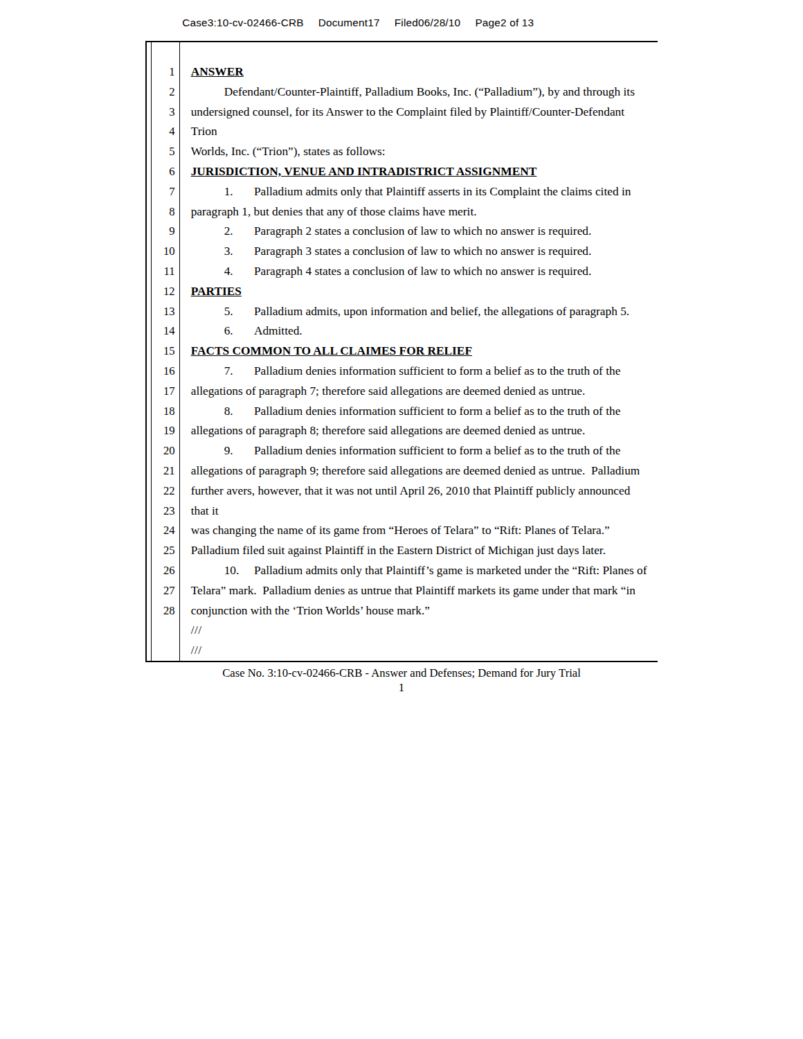Case3:10-cv-02466-CRB Document17 Filed06/28/10 Page2 of 13
1
2
3
4
5
6
7
8
9
10
11
12
13
14
15
16
17
18
19
20
21
22
23
24
25
26
27
28
ANSWER
Defendant/Counter-Plaintiff, Palladium Books, Inc. (“Palladium”), by and through its
undersigned counsel, for its Answer to the Complaint filed by Plaintiff/Counter-Defendant Trion
Worlds, Inc. (“Trion”), states as follows:
JURISDICTION, VENUE AND INTRADISTRICT ASSIGNMENT
1.
Palladium admits only that Plaintiff asserts in its Complaint the claims cited in
paragraph 1, but denies that any of those claims have merit.
2.
Paragraph 2 states a conclusion of law to which no answer is required.
3.
Paragraph 3 states a conclusion of law to which no answer is required.
4.
Paragraph 4 states a conclusion of law to which no answer is required.
PARTIES
5.
Palladium admits, upon information and belief, the allegations of paragraph 5.
6.
Admitted.
FACTS COMMON TO ALL CLAIMES FOR RELIEF
7.
Palladium denies information sufficient to form a belief as to the truth of the
allegations of paragraph 7; therefore said allegations are deemed denied as untrue.
8.
Palladium denies information sufficient to form a belief as to the truth of the
allegations of paragraph 8; therefore said allegations are deemed denied as untrue.
9.
Palladium denies information sufficient to form a belief as to the truth of the
allegations of paragraph 9; therefore said allegations are deemed denied as untrue. Palladium
further avers, however, that it was not until April 26, 2010 that Plaintiff publicly announced that it
was changing the name of its game from “Heroes of Telara” to “Rift: Planes of Telara.”
Palladium filed suit against Plaintiff in the Eastern District of Michigan just days later.
10.
Palladium admits only that Plaintiff’s game is marketed under the “Rift: Planes of
Telara” mark. Palladium denies as untrue that Plaintiff markets its game under that mark “in
conjunction with the ‘Trion Worlds’ house mark.”
///
///
Case No. 3:10-cv-02466-CRB - Answer and Defenses; Demand for Jury Trial
1